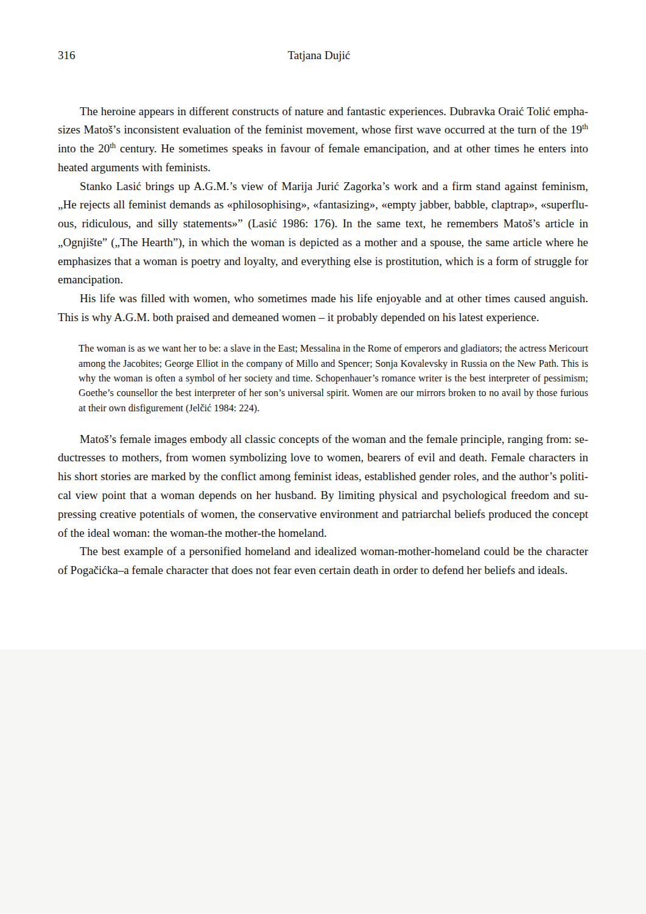316 Tatjana Dujić
The heroine appears in different constructs of nature and fantastic experiences. Dubravka Oraić Tolić emphasizes Matoš’s inconsistent evaluation of the feminist movement, whose first wave occurred at the turn of the 19th into the 20th century. He sometimes speaks in favour of female emancipation, and at other times he enters into heated arguments with feminists.
Stanko Lasić brings up A.G.M.’s view of Marija Jurić Zagorka’s work and a firm stand against feminism, „He rejects all feminist demands as «philosophising», «fantasizing», «empty jabber, babble, claptrap», «superfluous, ridiculous, and silly statements»” (Lasić 1986: 176). In the same text, he remembers Matoš’s article in „Ognjište” („The Hearth”), in which the woman is depicted as a mother and a spouse, the same article where he emphasizes that a woman is poetry and loyalty, and everything else is prostitution, which is a form of struggle for emancipation.
His life was filled with women, who sometimes made his life enjoyable and at other times caused anguish. This is why A.G.M. both praised and demeaned women – it probably depended on his latest experience.
The woman is as we want her to be: a slave in the East; Messalina in the Rome of emperors and gladiators; the actress Mericourt among the Jacobites; George Elliot in the company of Millo and Spencer; Sonja Kovalevsky in Russia on the New Path. This is why the woman is often a symbol of her society and time. Schopenhauer’s romance writer is the best interpreter of pessimism; Goethe’s counsellor the best interpreter of her son’s universal spirit. Women are our mirrors broken to no avail by those furious at their own disfigurement (Jelčić 1984: 224).
Matoš’s female images embody all classic concepts of the woman and the female principle, ranging from: seductresses to mothers, from women symbolizing love to women, bearers of evil and death. Female characters in his short stories are marked by the conflict among feminist ideas, established gender roles, and the author’s political view point that a woman depends on her husband. By limiting physical and psychological freedom and supressing creative potentials of women, the conservative environment and patriarchal beliefs produced the concept of the ideal woman: the woman-the mother-the homeland.
The best example of a personified homeland and idealized woman-mother-homeland could be the character of Pogačićka–a female character that does not fear even certain death in order to defend her beliefs and ideals.